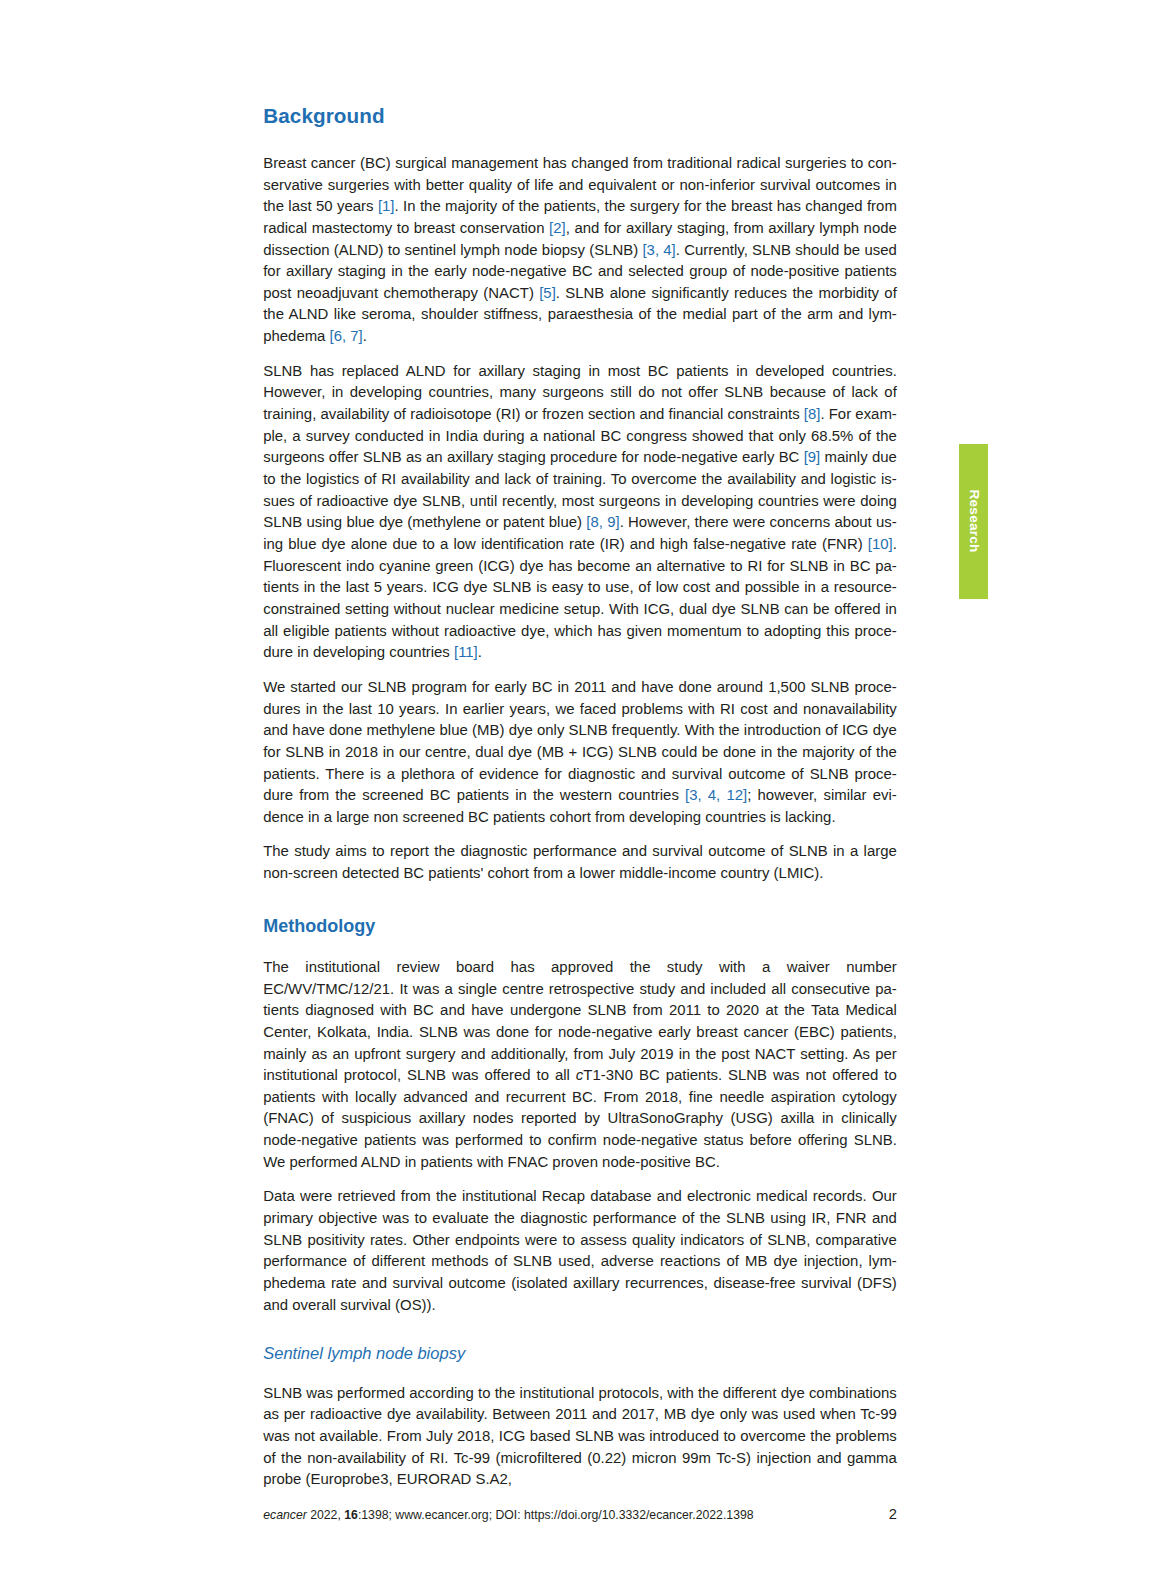Background
Breast cancer (BC) surgical management has changed from traditional radical surgeries to conservative surgeries with better quality of life and equivalent or non-inferior survival outcomes in the last 50 years [1]. In the majority of the patients, the surgery for the breast has changed from radical mastectomy to breast conservation [2], and for axillary staging, from axillary lymph node dissection (ALND) to sentinel lymph node biopsy (SLNB) [3, 4]. Currently, SLNB should be used for axillary staging in the early node-negative BC and selected group of node-positive patients post neoadjuvant chemotherapy (NACT) [5]. SLNB alone significantly reduces the morbidity of the ALND like seroma, shoulder stiffness, paraesthesia of the medial part of the arm and lymphedema [6, 7].
SLNB has replaced ALND for axillary staging in most BC patients in developed countries. However, in developing countries, many surgeons still do not offer SLNB because of lack of training, availability of radioisotope (RI) or frozen section and financial constraints [8]. For example, a survey conducted in India during a national BC congress showed that only 68.5% of the surgeons offer SLNB as an axillary staging procedure for node-negative early BC [9] mainly due to the logistics of RI availability and lack of training. To overcome the availability and logistic issues of radioactive dye SLNB, until recently, most surgeons in developing countries were doing SLNB using blue dye (methylene or patent blue) [8, 9]. However, there were concerns about using blue dye alone due to a low identification rate (IR) and high false-negative rate (FNR) [10]. Fluorescent indo cyanine green (ICG) dye has become an alternative to RI for SLNB in BC patients in the last 5 years. ICG dye SLNB is easy to use, of low cost and possible in a resource-constrained setting without nuclear medicine setup. With ICG, dual dye SLNB can be offered in all eligible patients without radioactive dye, which has given momentum to adopting this procedure in developing countries [11].
We started our SLNB program for early BC in 2011 and have done around 1,500 SLNB procedures in the last 10 years. In earlier years, we faced problems with RI cost and nonavailability and have done methylene blue (MB) dye only SLNB frequently. With the introduction of ICG dye for SLNB in 2018 in our centre, dual dye (MB + ICG) SLNB could be done in the majority of the patients. There is a plethora of evidence for diagnostic and survival outcome of SLNB procedure from the screened BC patients in the western countries [3, 4, 12]; however, similar evidence in a large non screened BC patients cohort from developing countries is lacking.
The study aims to report the diagnostic performance and survival outcome of SLNB in a large non-screen detected BC patients' cohort from a lower middle-income country (LMIC).
Methodology
The institutional review board has approved the study with a waiver number EC/WV/TMC/12/21. It was a single centre retrospective study and included all consecutive patients diagnosed with BC and have undergone SLNB from 2011 to 2020 at the Tata Medical Center, Kolkata, India. SLNB was done for node-negative early breast cancer (EBC) patients, mainly as an upfront surgery and additionally, from July 2019 in the post NACT setting. As per institutional protocol, SLNB was offered to all c T1-3N0 BC patients. SLNB was not offered to patients with locally advanced and recurrent BC. From 2018, fine needle aspiration cytology (FNAC) of suspicious axillary nodes reported by UltraSonoGraphy (USG) axilla in clinically node-negative patients was performed to confirm node-negative status before offering SLNB. We performed ALND in patients with FNAC proven node-positive BC.
Data were retrieved from the institutional Recap database and electronic medical records. Our primary objective was to evaluate the diagnostic performance of the SLNB using IR, FNR and SLNB positivity rates. Other endpoints were to assess quality indicators of SLNB, comparative performance of different methods of SLNB used, adverse reactions of MB dye injection, lymphedema rate and survival outcome (isolated axillary recurrences, disease-free survival (DFS) and overall survival (OS)).
Sentinel lymph node biopsy
SLNB was performed according to the institutional protocols, with the different dye combinations as per radioactive dye availability. Between 2011 and 2017, MB dye only was used when Tc-99 was not available. From July 2018, ICG based SLNB was introduced to overcome the problems of the non-availability of RI. Tc-99 (microfiltered (0.22) micron 99m Tc-S) injection and gamma probe (Europrobe3, EURORAD S.A2,
Research
ecancer 2022, 16:1398; www.ecancer.org; DOI: https://doi.org/10.3332/ecancer.2022.1398
2